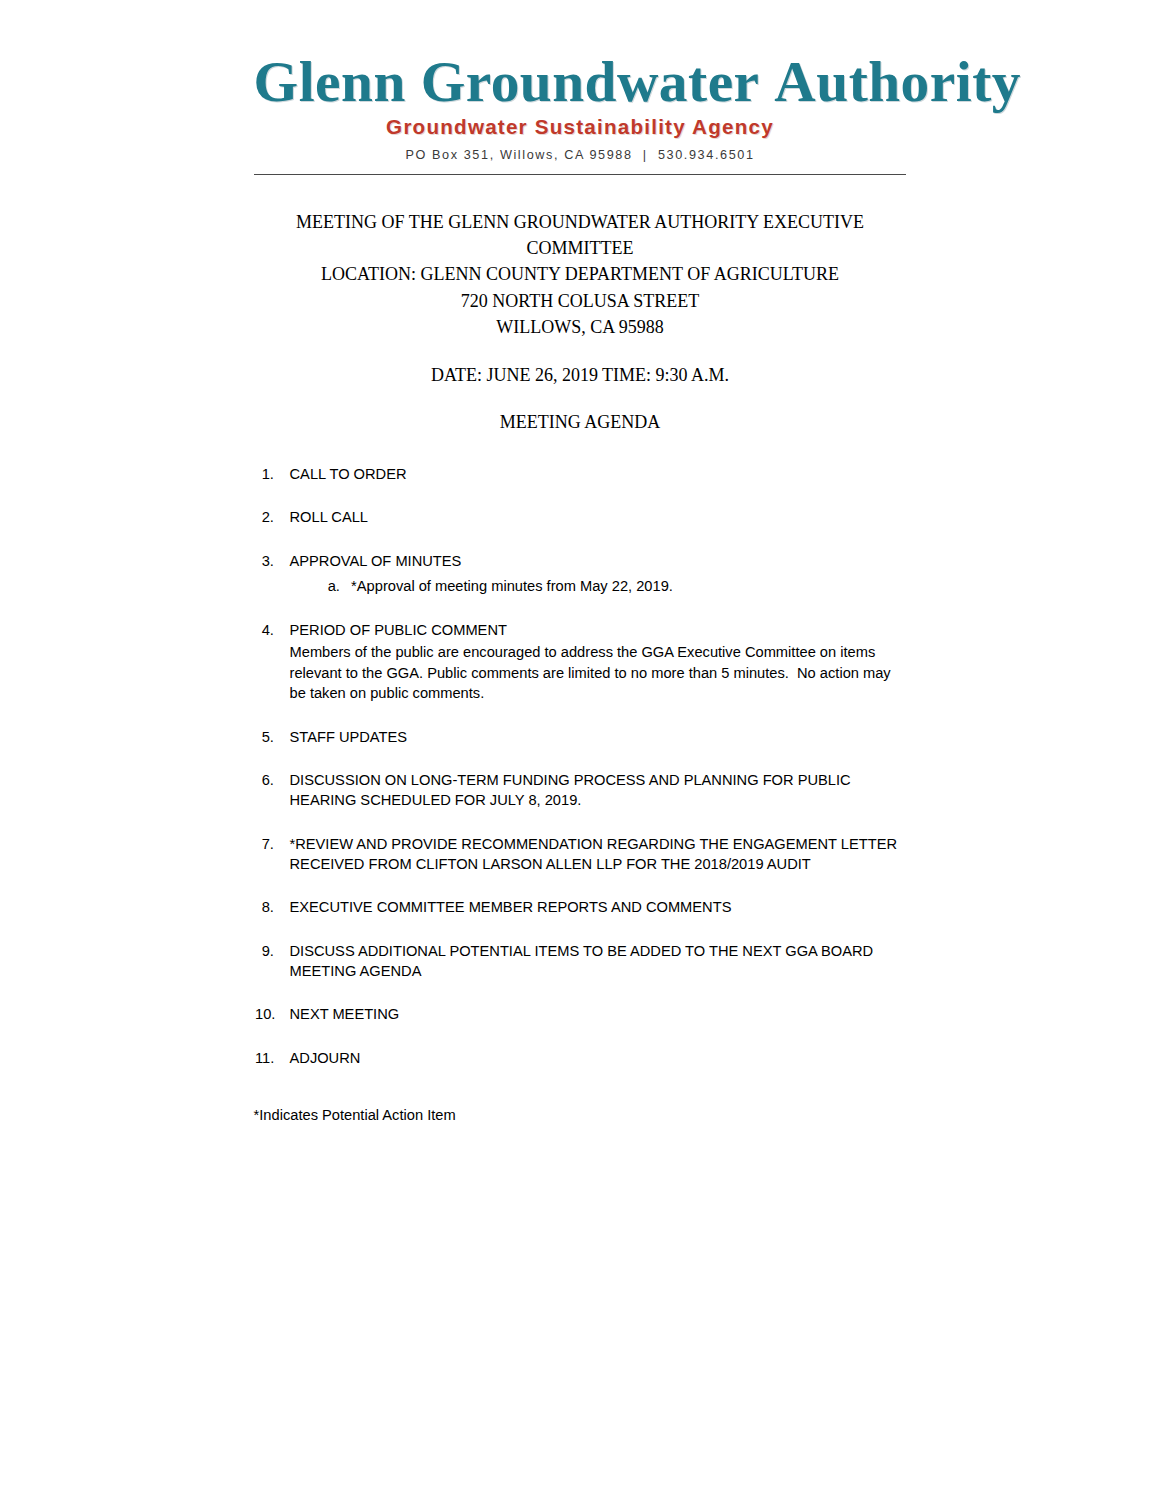Glenn Groundwater Authority
Groundwater Sustainability Agency
PO Box 351, Willows, CA 95988 | 530.934.6501
MEETING OF THE GLENN GROUNDWATER AUTHORITY EXECUTIVE COMMITTEE LOCATION: GLENN COUNTY DEPARTMENT OF AGRICULTURE 720 NORTH COLUSA STREET WILLOWS, CA 95988
DATE: JUNE 26, 2019 TIME: 9:30 A.M.
MEETING AGENDA
Call to Order
Roll Call
Approval of Minutes
*Approval of meeting minutes from May 22, 2019.
Period of Public Comment Members of the public are encouraged to address the GGA Executive Committee on items relevant to the GGA. Public comments are limited to no more than 5 minutes. No action may be taken on public comments.
Staff Updates
Discussion on Long-Term Funding Process and Planning for Public Hearing Scheduled for July 8, 2019.
*Review and Provide Recommendation Regarding the Engagement Letter Received from Clifton Larson Allen LLP for the 2018/2019 Audit
Executive Committee Member Reports and Comments
Discuss Additional Potential Items to be Added to the Next GGA Board Meeting Agenda
Next Meeting
Adjourn
*Indicates Potential Action Item